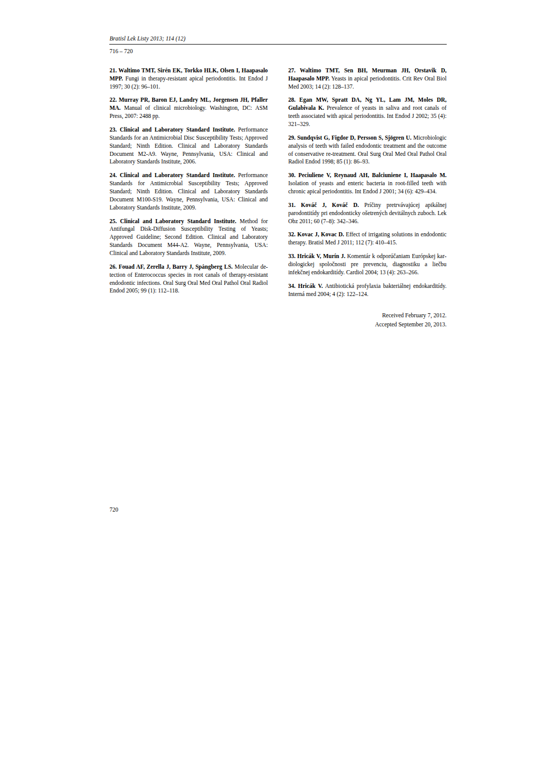Bratisl Lek Listy 2013; 114 (12)
716 – 720
21. Waltimo TMT, Sirén EK, Torkko HLK, Olsen I, Haapasalo MPP. Fungi in therapy-resistant apical periodontitis. Int Endod J 1997; 30 (2): 96–101.
22. Murray PR, Baron EJ, Landry ML, Jorgensen JH, Pfaller MA. Manual of clinical microbiology. Washington, DC: ASM Press, 2007: 2488 pp.
23. Clinical and Laboratory Standard Institute. Performance Standards for an Antimicrobial Disc Susceptibility Tests; Approved Standard; Ninth Edition. Clinical and Laboratory Standards Document M2-A9. Wayne, Pennsylvania, USA: Clinical and Laboratory Standards Institute, 2006.
24. Clinical and Laboratory Standard Institute. Performance Standards for Antimicrobial Susceptibility Tests; Approved Standard; Ninth Edition. Clinical and Laboratory Standards Document M100-S19. Wayne, Pennsylvania, USA: Clinical and Laboratory Standards Institute, 2009.
25. Clinical and Laboratory Standard Institute. Method for Antifungal Disk-Diffusion Susceptibility Testing of Yeasts; Approved Guideline; Second Edition. Clinical and Laboratory Standards Document M44-A2. Wayne, Pennsylvania, USA: Clinical and Laboratory Standards Institute, 2009.
26. Fouad AF, Zerella J, Barry J, Spångberg LS. Molecular detection of Enterococcus species in root canals of therapy-resistant endodontic infections. Oral Surg Oral Med Oral Pathol Oral Radiol Endod 2005; 99 (1): 112–118.
27. Waltimo TMT, Sen BH, Meurman JH, Orstavik D, Haapasalo MPP. Yeasts in apical periodontitis. Crit Rev Oral Biol Med 2003; 14 (2): 128–137.
28. Egan MW, Spratt DA, Ng YL, Lam JM, Moles DR, Gulabivala K. Prevalence of yeasts in saliva and root canals of teeth associated with apical periodontitis. Int Endod J 2002; 35 (4): 321–329.
29. Sundqvist G, Figdor D, Persson S, Sjögren U. Microbiologic analysis of teeth with failed endodontic treatment and the outcome of conservative re-treatment. Oral Surg Oral Med Oral Pathol Oral Radiol Endod 1998; 85 (1): 86–93.
30. Peciuliene V, Reynaud AH, Balciuniene I, Haapasalo M. Isolation of yeasts and enteric bacteria in root-filled teeth with chronic apical periodontitis. Int Endod J 2001; 34 (6): 429–434.
31. Kováč J, Kováč D. Príčiny pretrvávajúcej apikálnej parodontitídy pri endodonticky ošetrených devitálnych zuboch. Lek Obz 2011; 60 (7–8): 342–346.
32. Kovac J, Kovac D. Effect of irrigating solutions in endodontic therapy. Bratisl Med J 2011; 112 (7): 410–415.
33. Hricák V, Murín J. Komentár k odporúčaniam Európskej kardiologickej spoločnosti pre prevenciu, diagnostiku a liečbu infekčnej endokarditídy. Cardiol 2004; 13 (4): 263–266.
34. Hricák V. Antibiotická profylaxia bakteriálnej endokarditídy. Interná med 2004; 4 (2): 122–124.
Received February 7, 2012.
Accepted September 20, 2013.
720